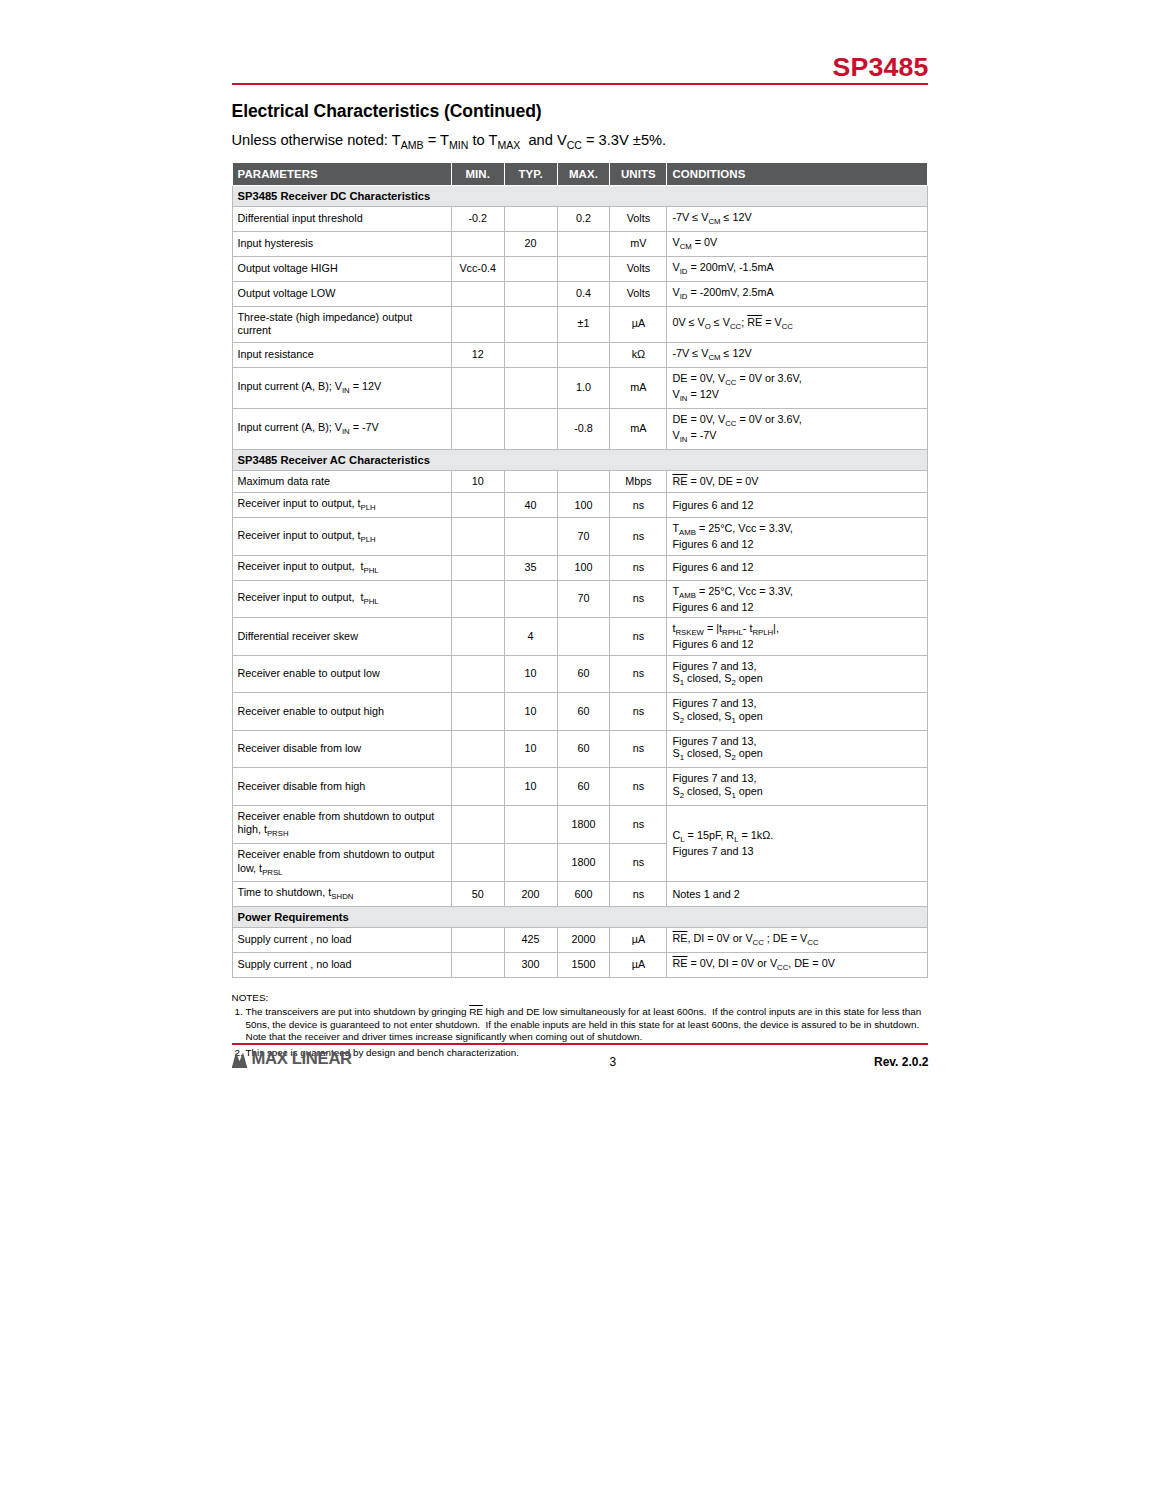SP3485
Electrical Characteristics (Continued)
Unless otherwise noted: TAMB = TMIN to TMAX and VCC = 3.3V ±5%.
| PARAMETERS | MIN. | TYP. | MAX. | UNITS | CONDITIONS |
| --- | --- | --- | --- | --- | --- |
| SP3485 Receiver DC Characteristics |
| Differential input threshold | -0.2 | | 0.2 | Volts | -7V ≤ V CM ≤ 12V |
| Input hysteresis | | 20 | | mV | V CM = 0V |
| Output voltage HIGH | Vcc-0.4 | | | Volts | V ID = 200mV, -1.5mA |
| Output voltage LOW | | | 0.4 | Volts | V ID = -200mV, 2.5mA |
| Three-state (high impedance) output current | | | ±1 | µA | 0V ≤ V O ≤ V CC ; RE = V CC |
| Input resistance | 12 | | | kΩ | -7V ≤ V CM ≤ 12V |
| Input current (A, B); V IN = 12V | | | 1.0 | mA | DE = 0V, V CC = 0V or 3.6V, V IN = 12V |
| Input current (A, B); V IN = -7V | | | -0.8 | mA | DE = 0V, V CC = 0V or 3.6V, V IN = -7V |
| SP3485 Receiver AC Characteristics |
| Maximum data rate | 10 | | | Mbps | RE = 0V, DE = 0V |
| Receiver input to output, t PLH | | 40 | 100 | ns | Figures 6 and 12 |
| Receiver input to output, t PLH | | | 70 | ns | T AMB = 25°C, Vcc = 3.3V, Figures 6 and 12 |
| Receiver input to output, t PHL | | 35 | 100 | ns | Figures 6 and 12 |
| Receiver input to output, t PHL | | | 70 | ns | T AMB = 25°C, Vcc = 3.3V, Figures 6 and 12 |
| Differential receiver skew | | 4 | | ns | t RSKEW = /t RPHL - t RPLH /, Figures 6 and 12 |
| Receiver enable to output low | | 10 | 60 | ns | Figures 7 and 13, S 1 closed, S 2 open |
| Receiver enable to output high | | 10 | 60 | ns | Figures 7 and 13, S 2 closed, S 1 open |
| Receiver disable from low | | 10 | 60 | ns | Figures 7 and 13, S 1 closed, S 2 open |
| Receiver disable from high | | 10 | 60 | ns | Figures 7 and 13, S 2 closed, S 1 open |
| Receiver enable from shutdown to output high, t PRSH | | | 1800 | ns | C L = 15pF, R L = 1kΩ. Figures 7 and 13 |
| Receiver enable from shutdown to output low, t PRSL | | | 1800 | ns |
| Time to shutdown, t SHDN | 50 | 200 | 600 | ns | Notes 1 and 2 |
| Power Requirements |
| Supply current , no load | | 425 | 2000 | µA | RE , DI = 0V or V CC ; DE = V CC |
| Supply current , no load | | 300 | 1500 | µA | RE = 0V, DI = 0V or V CC , DE = 0V |
NOTES:
The transceivers are put into shutdown by gringing RE high and DE low simultaneously for at least 600ns. If the control inputs are in this state for less than 50ns, the device is guaranteed to not enter shutdown. If the enable inputs are held in this state for at least 600ns, the device is assured to be in shutdown. Note that the receiver and driver times increase significantly when coming out of shutdown.
This spec is guaranteed by design and bench characterization.
MAX LINEAR
3
Rev. 2.0.2